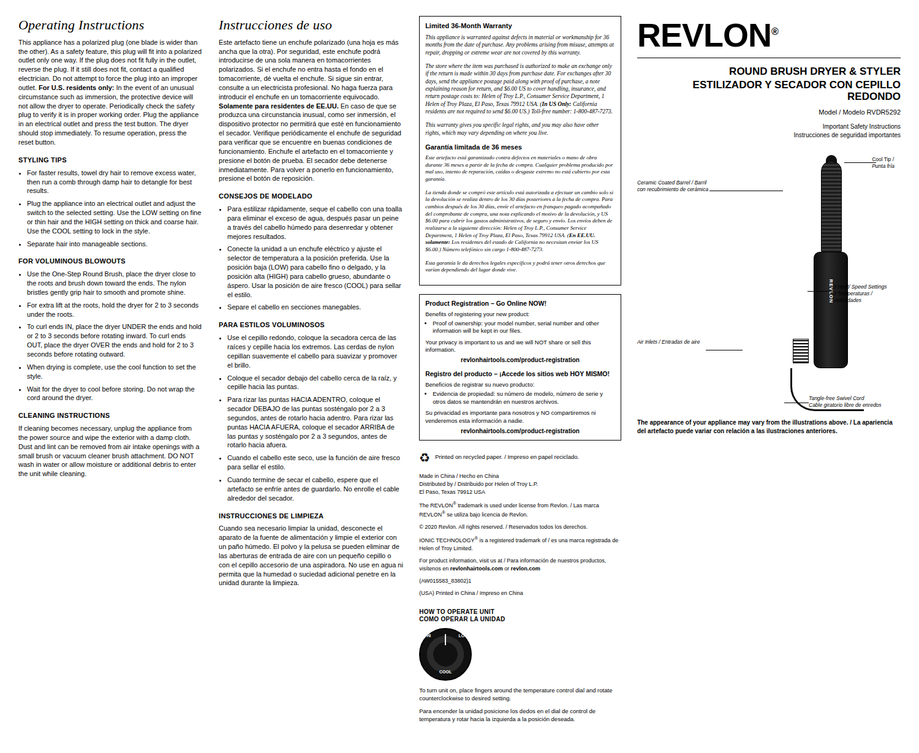Operating Instructions
This appliance has a polarized plug (one blade is wider than the other). As a safety feature, this plug will fit into a polarized outlet only one way. If the plug does not fit fully in the outlet, reverse the plug. If it still does not fit, contact a qualified electrician. Do not attempt to force the plug into an improper outlet. For U.S. residents only: In the event of an unusual circumstance such as immersion, the protective device will not allow the dryer to operate. Periodically check the safety plug to verify it is in proper working order. Plug the appliance in an electrical outlet and press the test button. The dryer should stop immediately. To resume operation, press the reset button.
Styling Tips
For faster results, towel dry hair to remove excess water, then run a comb through damp hair to detangle for best results.
Plug the appliance into an electrical outlet and adjust the switch to the selected setting. Use the LOW setting on fine or thin hair and the HIGH setting on thick and coarse hair. Use the COOL setting to lock in the style.
Separate hair into manageable sections.
For Voluminous Blowouts
Use the One-Step Round Brush, place the dryer close to the roots and brush down toward the ends. The nylon bristles gently grip hair to smooth and promote shine.
For extra lift at the roots, hold the dryer for 2 to 3 seconds under the roots.
To curl ends IN, place the dryer UNDER the ends and hold or 2 to 3 seconds before rotating inward. To curl ends OUT, place the dryer OVER the ends and hold for 2 to 3 seconds before rotating outward.
When drying is complete, use the cool function to set the style.
Wait for the dryer to cool before storing. Do not wrap the cord around the dryer.
Cleaning Instructions
If cleaning becomes necessary, unplug the appliance from the power source and wipe the exterior with a damp cloth. Dust and lint can be removed from air intake openings with a small brush or vacuum cleaner brush attachment. DO NOT wash in water or allow moisture or additional debris to enter the unit while cleaning.
Instrucciones de uso
Este artefacto tiene un enchufe polarizado (una hoja es más ancha que la otra). Por seguridad, este enchufe podrá introducirse de una sola manera en tomacorrientes polarizados. Si el enchufe no entra hasta el fondo en el tomacorriente, dé vuelta el enchufe. Si sigue sin entrar, consulte a un electricista profesional. No haga fuerza para introducir el enchufe en un tomacorriente equivocado. Solamente para residentes de EE.UU. En caso de que se produzca una circunstancia inusual, como ser inmersión, el dispositivo protector no permitirá que esté en funcionamiento el secador. Verifique periódicamente el enchufe de seguridad para verificar que se encuentre en buenas condiciones de funcionamiento. Enchufe el artefacto en el tomacorriente y presione el botón de prueba. El secador debe detenerse inmediatamente. Para volver a ponerlo en funcionamiento, presione el botón de reposición.
Consejos de Modelado
Para estilizar rápidamente, seque el cabello con una toalla para eliminar el exceso de agua, después pasar un peine a través del cabello húmedo para desenredar y obtener mejores resultados.
Conecte la unidad a un enchufe eléctrico y ajuste el selector de temperatura a la posición preferida. Use la posición baja (LOW) para cabello fino o delgado, y la posición alta (HIGH) para cabello grueso, abundante o áspero. Usar la posición de aire fresco (COOL) para sellar el estilo.
Separe el cabello en secciones manegables.
Para Estilos Voluminosos
Use el cepillo redondo, coloque la secadora cerca de las raíces y cepille hacia los extremos. Las cerdas de nylon cepillan suavemente el cabello para suavizar y promover el brillo.
Coloque el secador debajo del cabello cerca de la raíz, y cepille hacia las puntas.
Para rizar las puntas HACIA ADENTRO, coloque el secador DEBAJO de las puntas sosténgalo por 2 a 3 segundos, antes de rotarlo hacia adentro. Para rizar las puntas HACIA AFUERA, coloque el secador ARRIBA de las puntas y sosténgalo por 2 a 3 segundos, antes de rotarlo hacia afuera.
Cuando el cabello este seco, use la función de aire fresco para sellar el estilo.
Cuando termine de secar el cabello, espere que el artefacto se enfríe antes de guardarlo. No enrolle el cable alrededor del secador.
Instrucciones de Limpieza
Cuando sea necesario limpiar la unidad, desconecte el aparato de la fuente de alimentación y limpie el exterior con un paño húmedo. El polvo y la pelusa se pueden eliminar de las aberturas de entrada de aire con un pequeño cepillo o con el cepillo accesorio de una aspiradora. No use en agua ni permita que la humedad o suciedad adicional penetre en la unidad durante la limpieza.
Limited 36-Month Warranty
This appliance is warranted against defects in material or workmanship for 36 months from the date of purchase. Any problems arising from misuse, attempts at repair, dropping or extreme wear are not covered by this warranty.
The store where the item was purchased is authorized to make an exchange only if the return is made within 30 days from purchase date. For exchanges after 30 days, send the appliance postage paid along with proof of purchase, a note explaining reason for return, and $6.00 US to cover handling, insurance, and return postage costs to: Helen of Troy L.P., Consumer Service Department, 1 Helen of Troy Plaza, El Paso, Texas 79912 USA. (In US Only: California residents are not required to send $6.00 US.) Toll-free number: 1-800-487-7273.
This warranty gives you specific legal rights, and you may also have other rights, which may vary depending on where you live.
Garantía limitada de 36 meses
Este artefacto está garantizado contra defectos en materiales o mano de obra durante 36 meses a partir de la fecha de compra. Cualquier problema producido por mal uso, intento de reparación, caídas o desgaste extremo no está cubierto por esta garantía.
La tienda donde se compró este artículo está autorizada a efectuar un cambio solo si la devolución se realiza dentro de los 30 días posteriores a la fecha de compra. Para cambios después de los 30 días, envíe el artefacto en franqueo pagado acompañado del comprobante de compra, una nota explicando el motivo de la devolución, y US $6.00 para cubrir los gastos administrativos, de seguro y envío. Los envíos deben de realizarse a la siguiente dirección: Helen of Troy L.P., Consumer Service Department, 1 Helen of Troy Plaza, El Paso, Texas 79912 USA. (En EE.UU. solamente: Los residentes del estado de California no necesitan enviar los US $6.00.) Número telefónico sin cargo 1-800-487-7273.
Esta garantía le da derechos legales específicos y podrá tener otros derechos que varían dependiendo del lugar donde vive.
Product Registration – Go Online NOW!
Benefits of registering your new product:
Proof of ownership: your model number, serial number and other information will be kept in our files.
Your privacy is important to us and we will NOT share or sell this information.
revlonhairtools.com/product-registration
Registro del producto – ¡Accede los sitios web HOY MISMO!
Beneficios de registrar su nuevo producto:
Evidencia de propiedad: su número de modelo, número de serie y otros datos se mantendrán en nuestros archivos.
Su privacidad es importante para nosotros y NO compartiremos ni venderemos esta información a nadie.
revlonhairtools.com/product-registration
♻ Printed on recycled paper. / Impreso en papel reciclado.
Made in China / Hecho en China
Distributed by / Distribuido por Helen of Troy L.P.
El Paso, Texas 79912 USA
The REVLON® trademark is used under license from Revlon. / Las marca REVLON® se utiliza bajo licencia de Revlon.
© 2020 Revlon. All rights reserved. / Reservados todos los derechos.
IONIC TECHNOLOGY® is a registered trademark of / es una marca registrada de Helen of Troy Limited.
For product information, visit us at / Para información de nuestros productos, visítenos en revlonhairtools.com or revlon.com
(AW015583_83802)1
(USA) Printed in China / Impreso en China
HOW TO OPERATE UNIT
COMO OPERAR LA UNIDAD
HI LO COOL
To turn unit on, place fingers around the temperature control dial and rotate counterclockwise to desired setting.
Para encender la unidad posicione los dedos en el dial de control de temperatura y rotar hacia la izquierda a la posición deseada.
REVLON®
ROUND BRUSH DRYER & STYLER
ESTILIZADOR Y SECADOR CON CEPILLO REDONDO
Model / Modelo RVDR5292
Important Safety Instructions
Instrucciones de seguridad importantes
REVLON
Cool Tip /
Punta fría
Ceramic Coated Barrel / Barril con recubrimiento de cerámica
3 Heat/ Speed Settings
3 Temperaturas / Velocidades
Air Inlets / Entradas de aire
Tangle-free Swivel Cord
Cable giratorio libre de enredos
The appearance of your appliance may vary from the illustrations above. / La apariencia del artefacto puede variar con relación a las ilustraciones anteriores.